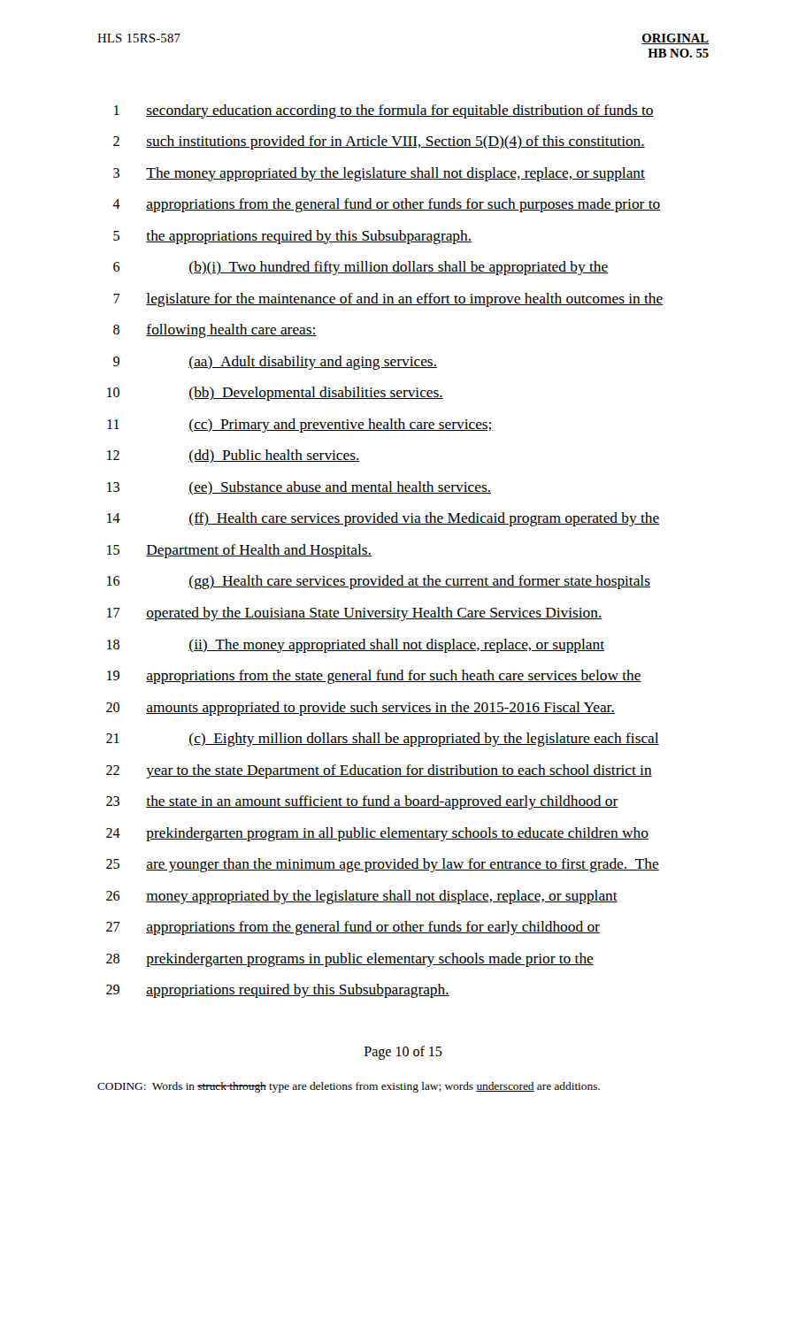HLS 15RS-587
ORIGINAL
HB NO. 55
secondary education according to the formula for equitable distribution of funds to
such institutions provided for in Article VIII, Section 5(D)(4) of this constitution.
The money appropriated by the legislature shall not displace, replace, or supplant
appropriations from the general fund or other funds for such purposes made prior to
the appropriations required by this Subsubparagraph.
(b)(i) Two hundred fifty million dollars shall be appropriated by the
legislature for the maintenance of and in an effort to improve health outcomes in the
following health care areas:
(aa) Adult disability and aging services.
(bb) Developmental disabilities services.
(cc) Primary and preventive health care services;
(dd) Public health services.
(ee) Substance abuse and mental health services.
(ff) Health care services provided via the Medicaid program operated by the
Department of Health and Hospitals.
(gg) Health care services provided at the current and former state hospitals
operated by the Louisiana State University Health Care Services Division.
(ii) The money appropriated shall not displace, replace, or supplant
appropriations from the state general fund for such heath care services below the
amounts appropriated to provide such services in the 2015-2016 Fiscal Year.
(c) Eighty million dollars shall be appropriated by the legislature each fiscal
year to the state Department of Education for distribution to each school district in
the state in an amount sufficient to fund a board-approved early childhood or
prekindergarten program in all public elementary schools to educate children who
are younger than the minimum age provided by law for entrance to first grade. The
money appropriated by the legislature shall not displace, replace, or supplant
appropriations from the general fund or other funds for early childhood or
prekindergarten programs in public elementary schools made prior to the
appropriations required by this Subsubparagraph.
Page 10 of 15
CODING: Words in struck through type are deletions from existing law; words underscored are additions.